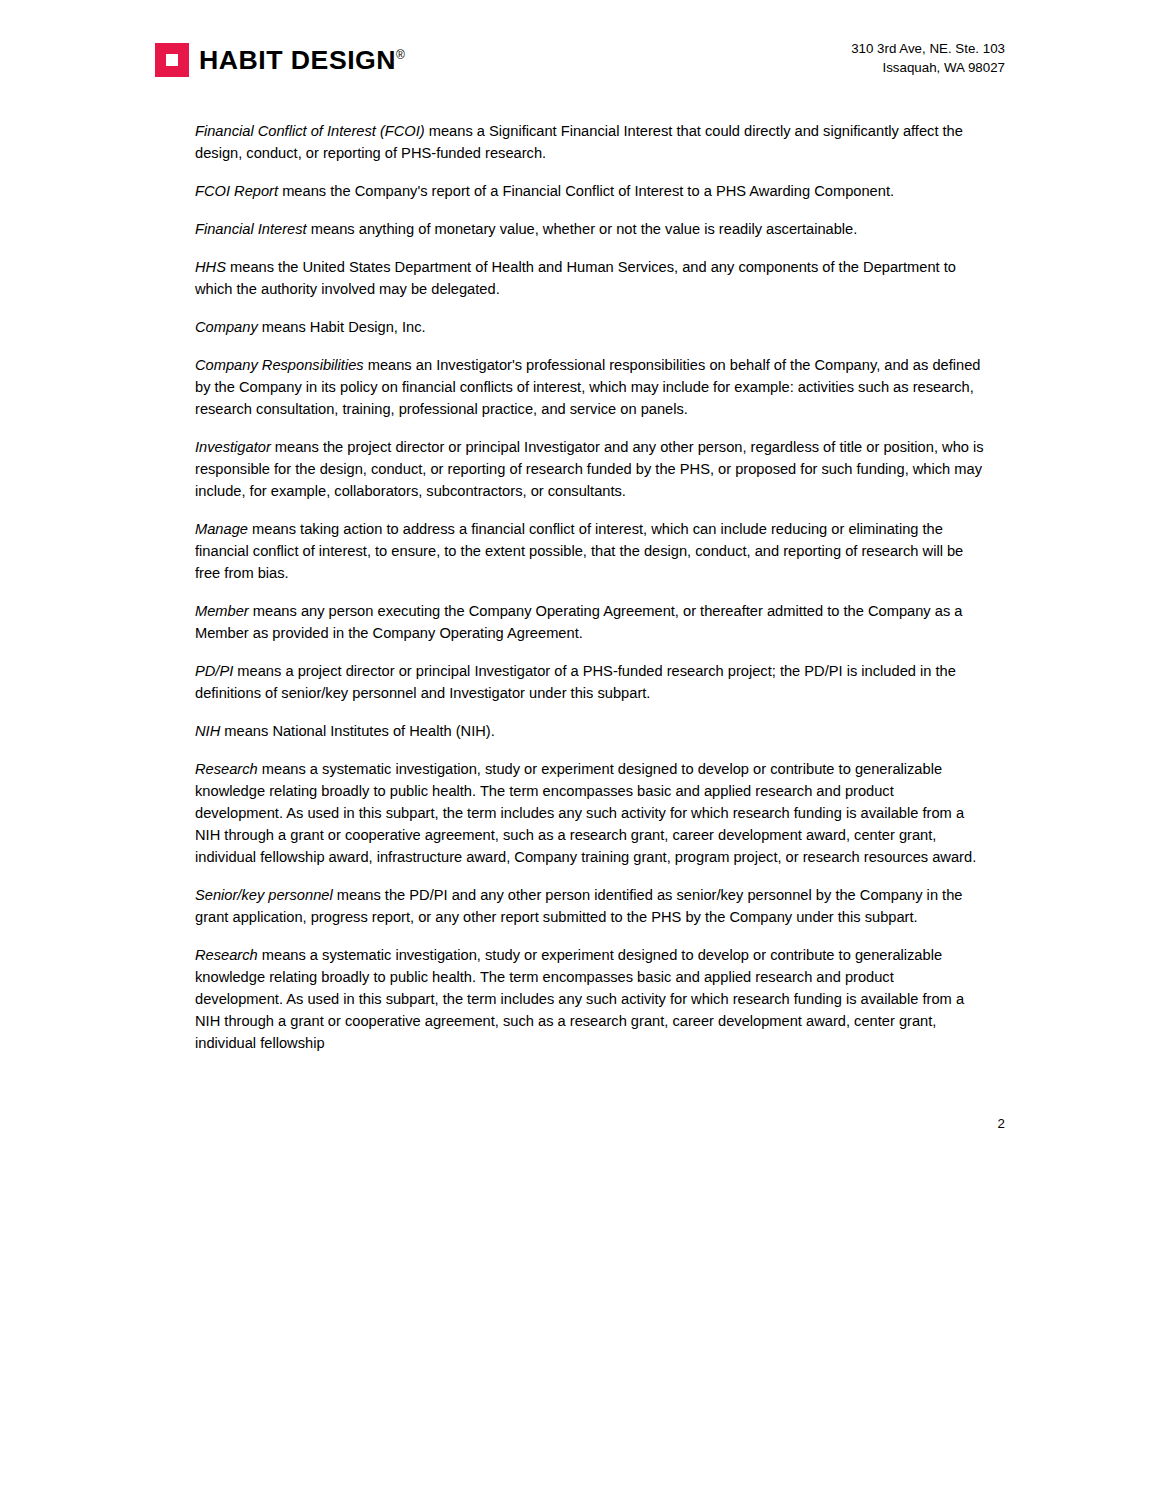HABIT DESIGN®
310 3rd Ave, NE. Ste. 103
Issaquah, WA 98027
Financial Conflict of Interest (FCOI) means a Significant Financial Interest that could directly and significantly affect the design, conduct, or reporting of PHS-funded research.
FCOI Report means the Company's report of a Financial Conflict of Interest to a PHS Awarding Component.
Financial Interest means anything of monetary value, whether or not the value is readily ascertainable.
HHS means the United States Department of Health and Human Services, and any components of the Department to which the authority involved may be delegated.
Company means Habit Design, Inc.
Company Responsibilities means an Investigator's professional responsibilities on behalf of the Company, and as defined by the Company in its policy on financial conflicts of interest, which may include for example: activities such as research, research consultation, training, professional practice, and service on panels.
Investigator means the project director or principal Investigator and any other person, regardless of title or position, who is responsible for the design, conduct, or reporting of research funded by the PHS, or proposed for such funding, which may include, for example, collaborators, subcontractors, or consultants.
Manage means taking action to address a financial conflict of interest, which can include reducing or eliminating the financial conflict of interest, to ensure, to the extent possible, that the design, conduct, and reporting of research will be free from bias.
Member means any person executing the Company Operating Agreement, or thereafter admitted to the Company as a Member as provided in the Company Operating Agreement.
PD/PI means a project director or principal Investigator of a PHS-funded research project; the PD/PI is included in the definitions of senior/key personnel and Investigator under this subpart.
NIH means National Institutes of Health (NIH).
Research means a systematic investigation, study or experiment designed to develop or contribute to generalizable knowledge relating broadly to public health. The term encompasses basic and applied research and product development. As used in this subpart, the term includes any such activity for which research funding is available from a NIH through a grant or cooperative agreement, such as a research grant, career development award, center grant, individual fellowship award, infrastructure award, Company training grant, program project, or research resources award.
Senior/key personnel means the PD/PI and any other person identified as senior/key personnel by the Company in the grant application, progress report, or any other report submitted to the PHS by the Company under this subpart.
Research means a systematic investigation, study or experiment designed to develop or contribute to generalizable knowledge relating broadly to public health. The term encompasses basic and applied research and product development. As used in this subpart, the term includes any such activity for which research funding is available from a NIH through a grant or cooperative agreement, such as a research grant, career development award, center grant, individual fellowship
2